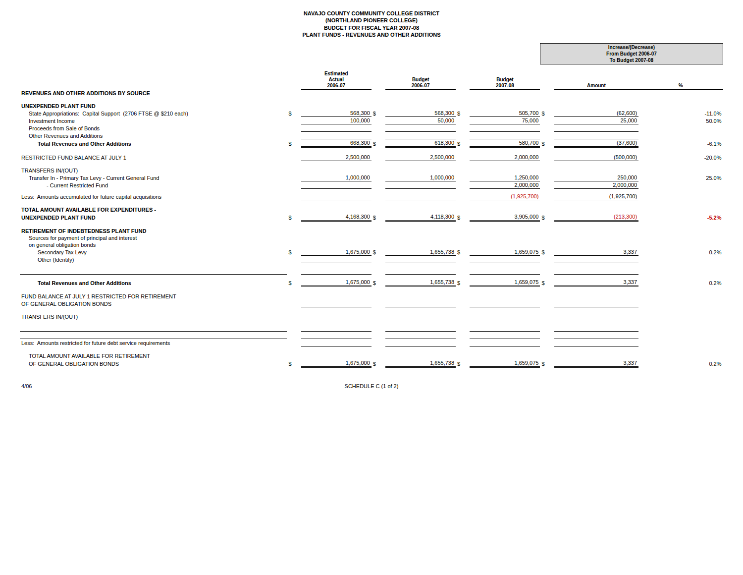NAVAJO COUNTY COMMUNITY COLLEGE DISTRICT
(NORTHLAND PIONEER COLLEGE)
BUDGET FOR FISCAL YEAR 2007-08
PLANT FUNDS - REVENUES AND OTHER ADDITIONS
| | Increase/(Decrease) From Budget 2006-07 To Budget 2007-08 |
| | | Estimated Actual 2006-07 | | Budget 2006-07 | | Budget 2007-08 | | Amount | % |
| REVENUES AND OTHER ADDITIONS BY SOURCE | |
| UNEXPENDED PLANT FUND | |
| State Appropriations: Capital Support (2706 FTSE @ $210 each) | $ | 568,300 | $ | 568,300 | $ | 505,700 | $ | (62,600) | -11.0% |
| Investment Income | | 100,000 | | 50,000 | | 75,000 | | 25,000 | 50.0% |
| Proceeds from Sale of Bonds | | | | | | | | | |
| Other Revenues and Additions | | | | | | | | | |
| Total Revenues and Other Additions | $ | 668,300 | $ | 618,300 | $ | 580,700 | $ | (37,600) | -6.1% |
| RESTRICTED FUND BALANCE AT JULY 1 | | 2,500,000 | | 2,500,000 | | 2,000,000 | | (500,000) | -20.0% |
| TRANSFERS IN/(OUT) | |
| Transfer In - Primary Tax Levy - Current General Fund | | 1,000,000 | | 1,000,000 | | 1,250,000 | | 250,000 | 25.0% |
| - Current Restricted Fund | | | | | | 2,000,000 | | 2,000,000 | |
| Less: Amounts accumulated for future capital acquisitions | | | | | | (1,925,700) | | (1,925,700) | |
| TOTAL AMOUNT AVAILABLE FOR EXPENDITURES - | |
| UNEXPENDED PLANT FUND | $ | 4,168,300 | $ | 4,118,300 | $ | 3,905,000 | $ | (213,300) | -5.2% |
| RETIREMENT OF INDEBTEDNESS PLANT FUND | |
| Sources for payment of principal and interest | |
| on general obligation bonds | |
| Secondary Tax Levy | $ | 1,675,000 | $ | 1,655,738 | $ | 1,659,075 | $ | 3,337 | 0.2% |
| Other (Identify) | | | | | | | | | |
| Total Revenues and Other Additions | $ | 1,675,000 | $ | 1,655,738 | $ | 1,659,075 | $ | 3,337 | 0.2% |
| FUND BALANCE AT JULY 1 RESTRICTED FOR RETIREMENT | |
| OF GENERAL OBLIGATION BONDS | | | | | | | | | |
| TRANSFERS IN/(OUT) | |
| Less: Amounts restricted for future debt service requirements | | | | | | | | | |
| TOTAL AMOUNT AVAILABLE FOR RETIREMENT | |
| OF GENERAL OBLIGATION BONDS | $ | 1,675,000 | $ | 1,655,738 | $ | 1,659,075 | $ | 3,337 | 0.2% |
| 4/06 | SCHEDULE C (1 of 2) | |